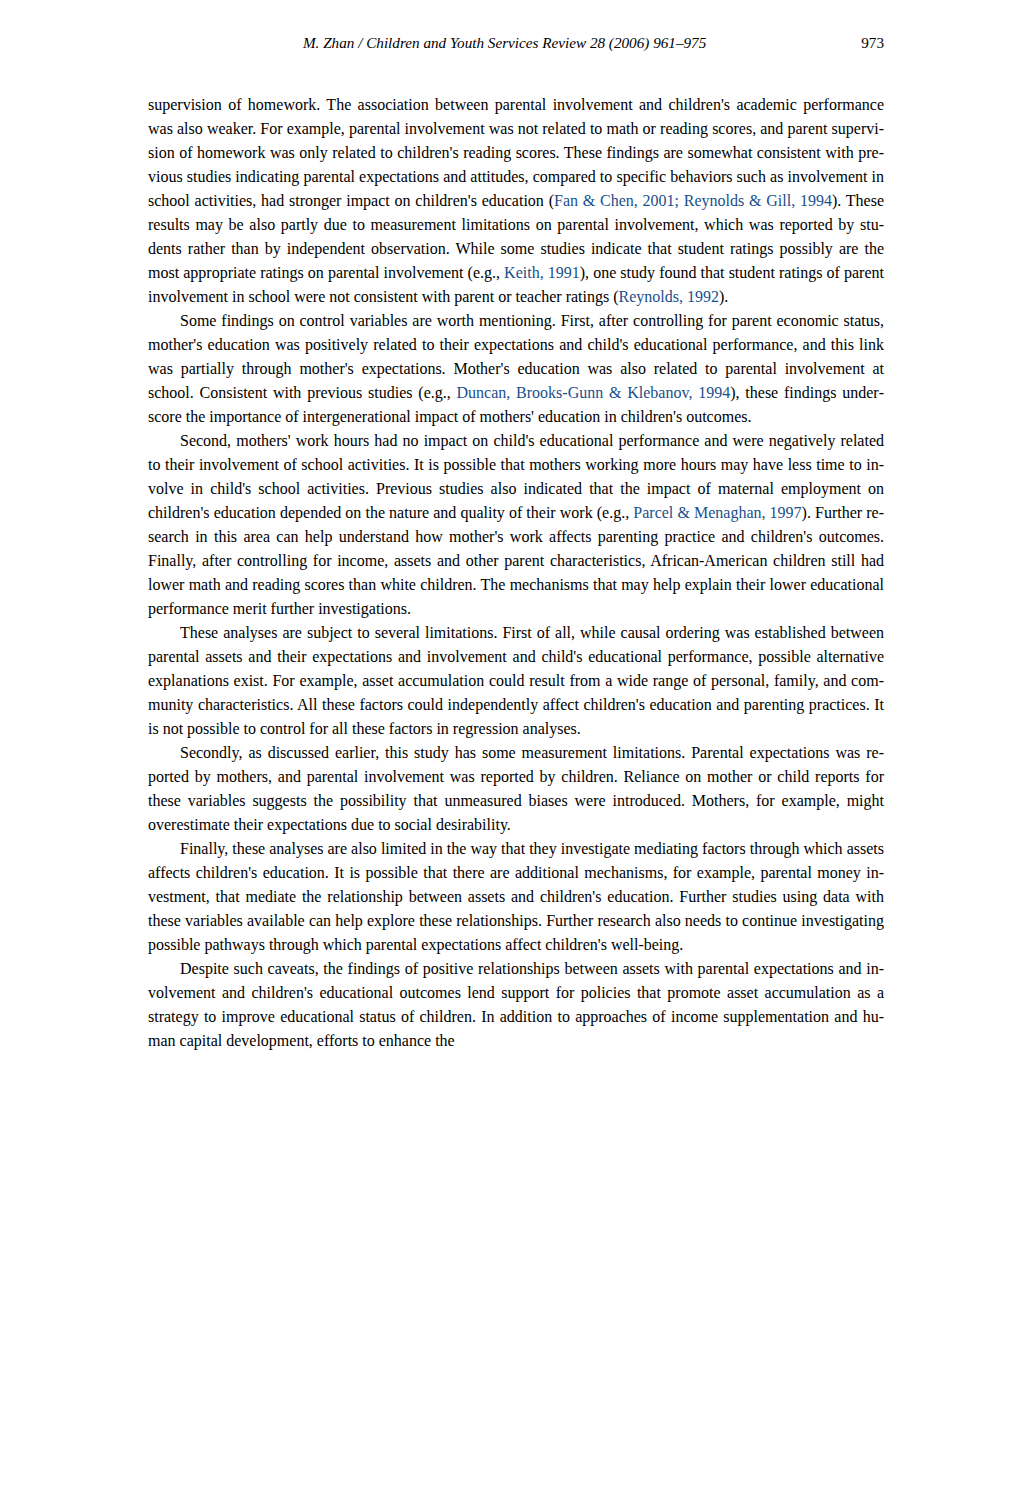M. Zhan / Children and Youth Services Review 28 (2006) 961–975 973
supervision of homework. The association between parental involvement and children's academic performance was also weaker. For example, parental involvement was not related to math or reading scores, and parent supervision of homework was only related to children's reading scores. These findings are somewhat consistent with previous studies indicating parental expectations and attitudes, compared to specific behaviors such as involvement in school activities, had stronger impact on children's education (Fan & Chen, 2001; Reynolds & Gill, 1994). These results may be also partly due to measurement limitations on parental involvement, which was reported by students rather than by independent observation. While some studies indicate that student ratings possibly are the most appropriate ratings on parental involvement (e.g., Keith, 1991), one study found that student ratings of parent involvement in school were not consistent with parent or teacher ratings (Reynolds, 1992).
Some findings on control variables are worth mentioning. First, after controlling for parent economic status, mother's education was positively related to their expectations and child's educational performance, and this link was partially through mother's expectations. Mother's education was also related to parental involvement at school. Consistent with previous studies (e.g., Duncan, Brooks-Gunn & Klebanov, 1994), these findings underscore the importance of intergenerational impact of mothers' education in children's outcomes.
Second, mothers' work hours had no impact on child's educational performance and were negatively related to their involvement of school activities. It is possible that mothers working more hours may have less time to involve in child's school activities. Previous studies also indicated that the impact of maternal employment on children's education depended on the nature and quality of their work (e.g., Parcel & Menaghan, 1997). Further research in this area can help understand how mother's work affects parenting practice and children's outcomes. Finally, after controlling for income, assets and other parent characteristics, African-American children still had lower math and reading scores than white children. The mechanisms that may help explain their lower educational performance merit further investigations.
These analyses are subject to several limitations. First of all, while causal ordering was established between parental assets and their expectations and involvement and child's educational performance, possible alternative explanations exist. For example, asset accumulation could result from a wide range of personal, family, and community characteristics. All these factors could independently affect children's education and parenting practices. It is not possible to control for all these factors in regression analyses.
Secondly, as discussed earlier, this study has some measurement limitations. Parental expectations was reported by mothers, and parental involvement was reported by children. Reliance on mother or child reports for these variables suggests the possibility that unmeasured biases were introduced. Mothers, for example, might overestimate their expectations due to social desirability.
Finally, these analyses are also limited in the way that they investigate mediating factors through which assets affects children's education. It is possible that there are additional mechanisms, for example, parental money investment, that mediate the relationship between assets and children's education. Further studies using data with these variables available can help explore these relationships. Further research also needs to continue investigating possible pathways through which parental expectations affect children's well-being.
Despite such caveats, the findings of positive relationships between assets with parental expectations and involvement and children's educational outcomes lend support for policies that promote asset accumulation as a strategy to improve educational status of children. In addition to approaches of income supplementation and human capital development, efforts to enhance the